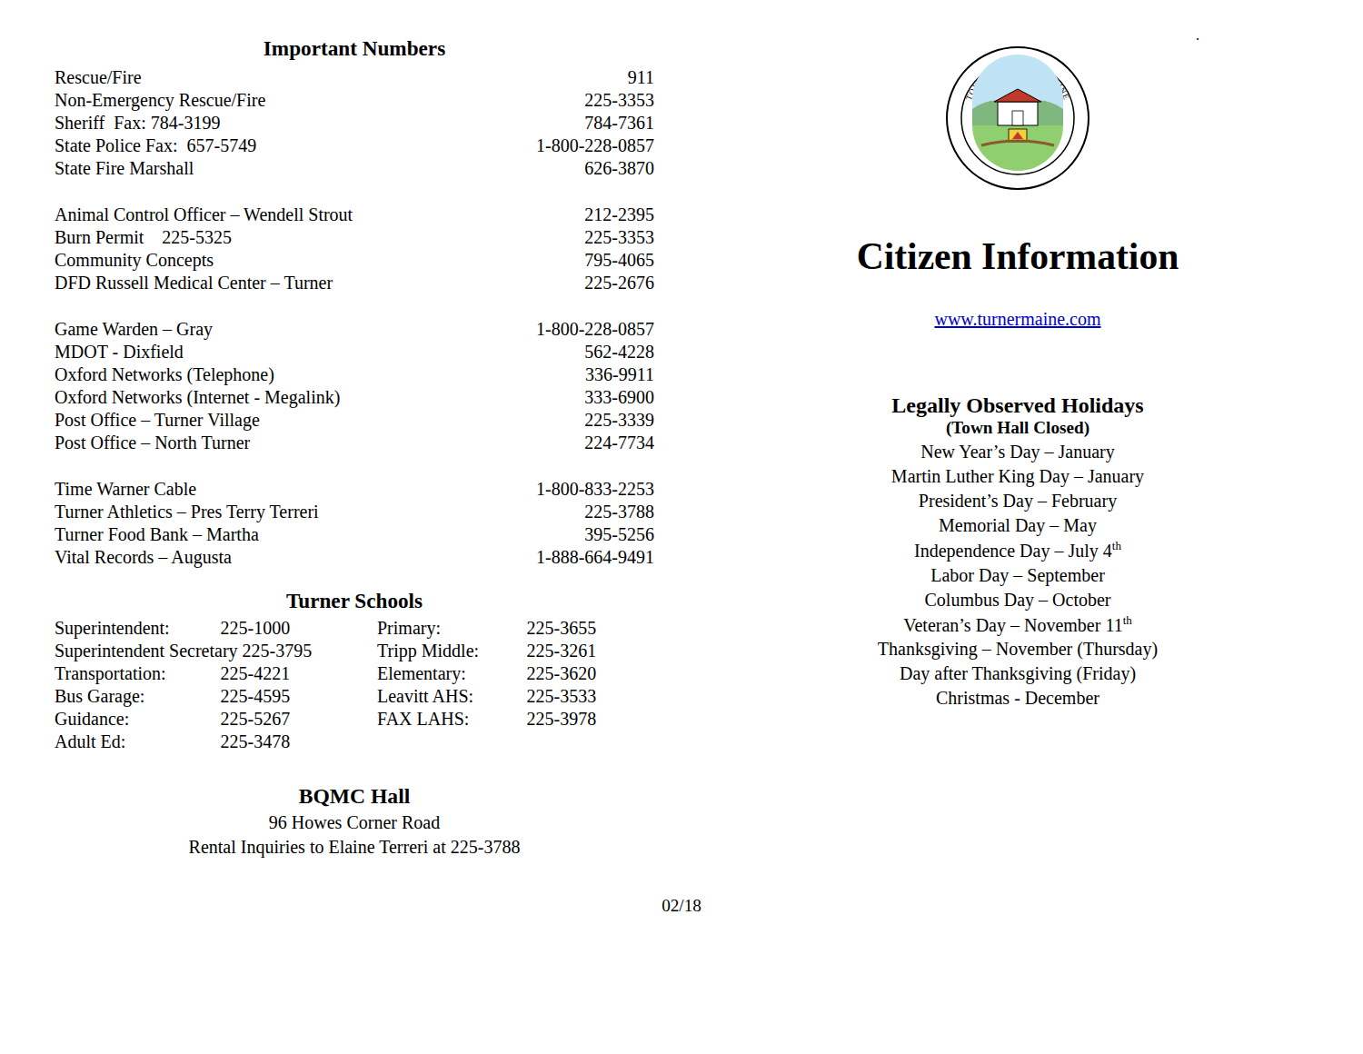.
Important Numbers
| Rescue/Fire | 911 |
| Non-Emergency Rescue/Fire | 225-3353 |
| Sheriff Fax: 784-3199 | 784-7361 |
| State Police Fax: 657-5749 | 1-800-228-0857 |
| State Fire Marshall | 626-3870 |
| Animal Control Officer – Wendell Strout | 212-2395 |
| Burn Permit 225-5325 | 225-3353 |
| Community Concepts | 795-4065 |
| DFD Russell Medical Center – Turner | 225-2676 |
| Game Warden – Gray | 1-800-228-0857 |
| MDOT - Dixfield | 562-4228 |
| Oxford Networks (Telephone) | 336-9911 |
| Oxford Networks (Internet - Megalink) | 333-6900 |
| Post Office – Turner Village | 225-3339 |
| Post Office – North Turner | 224-7734 |
| Time Warner Cable | 1-800-833-2253 |
| Turner Athletics – Pres Terry Terreri | 225-3788 |
| Turner Food Bank – Martha | 395-5256 |
| Vital Records – Augusta | 1-888-664-9491 |
Turner Schools
| Superintendent: | 225-1000 | Primary: | 225-3655 |
| Superintendent Secretary 225-3795 | Tripp Middle: | 225-3261 |
| Transportation: | 225-4221 | Elementary: | 225-3620 |
| Bus Garage: | 225-4595 | Leavitt AHS: | 225-3533 |
| Guidance: | 225-5267 | FAX LAHS: | 225-3978 |
| Adult Ed: | 225-3478 | | |
BQMC Hall
96 Howes Corner Road
Rental Inquiries to Elaine Terreri at 225-3788
TOWN OF TURNER, MAINE INC. 1786
Citizen Information
www.turnermaine.com
Legally Observed Holidays
(Town Hall Closed)
New Year’s Day – January
Martin Luther King Day – January
President’s Day – February
Memorial Day – May
Independence Day – July 4th
Labor Day – September
Columbus Day – October
Veteran’s Day – November 11th
Thanksgiving – November (Thursday)
Day after Thanksgiving (Friday)
Christmas - December
02/18